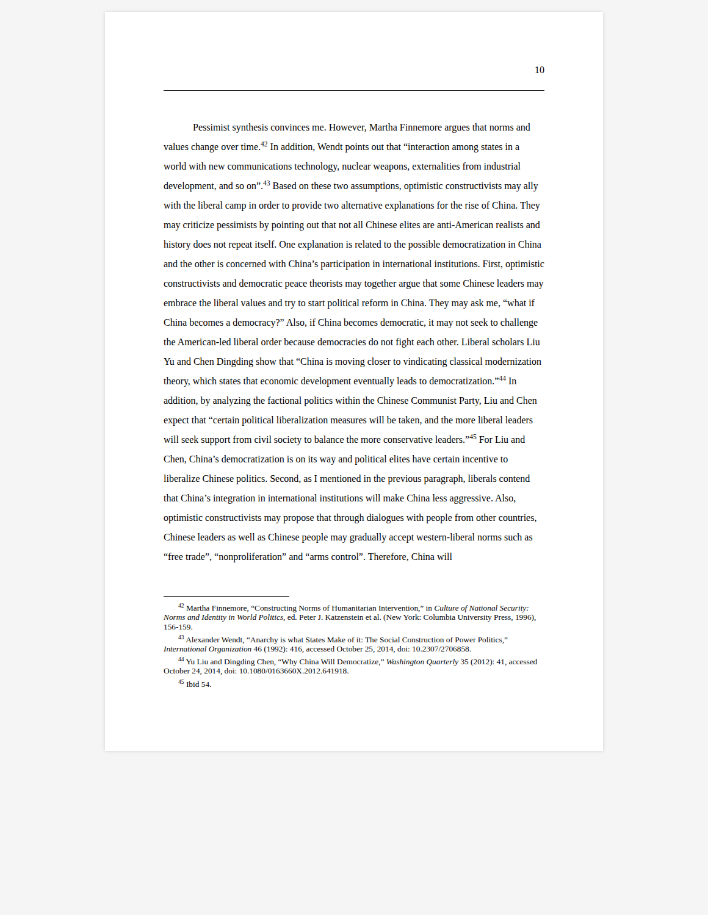10
Pessimist synthesis convinces me. However, Martha Finnemore argues that norms and values change over time.42 In addition, Wendt points out that “interaction among states in a world with new communications technology, nuclear weapons, externalities from industrial development, and so on”.43 Based on these two assumptions, optimistic constructivists may ally with the liberal camp in order to provide two alternative explanations for the rise of China. They may criticize pessimists by pointing out that not all Chinese elites are anti-American realists and history does not repeat itself. One explanation is related to the possible democratization in China and the other is concerned with China’s participation in international institutions. First, optimistic constructivists and democratic peace theorists may together argue that some Chinese leaders may embrace the liberal values and try to start political reform in China. They may ask me, “what if China becomes a democracy?” Also, if China becomes democratic, it may not seek to challenge the American-led liberal order because democracies do not fight each other. Liberal scholars Liu Yu and Chen Dingding show that “China is moving closer to vindicating classical modernization theory, which states that economic development eventually leads to democratization.”44 In addition, by analyzing the factional politics within the Chinese Communist Party, Liu and Chen expect that “certain political liberalization measures will be taken, and the more liberal leaders will seek support from civil society to balance the more conservative leaders.”45 For Liu and Chen, China’s democratization is on its way and political elites have certain incentive to liberalize Chinese politics. Second, as I mentioned in the previous paragraph, liberals contend that China’s integration in international institutions will make China less aggressive. Also, optimistic constructivists may propose that through dialogues with people from other countries, Chinese leaders as well as Chinese people may gradually accept western-liberal norms such as “free trade”, “nonproliferation” and “arms control”. Therefore, China will
42 Martha Finnemore, “Constructing Norms of Humanitarian Intervention,” in Culture of National Security: Norms and Identity in World Politics, ed. Peter J. Katzenstein et al. (New York: Columbia University Press, 1996), 156-159.
43 Alexander Wendt, “Anarchy is what States Make of it: The Social Construction of Power Politics,” International Organization 46 (1992): 416, accessed October 25, 2014, doi: 10.2307/2706858.
44 Yu Liu and Dingding Chen, “Why China Will Democratize,” Washington Quarterly 35 (2012): 41, accessed October 24, 2014, doi: 10.1080/0163660X.2012.641918.
45 Ibid 54.